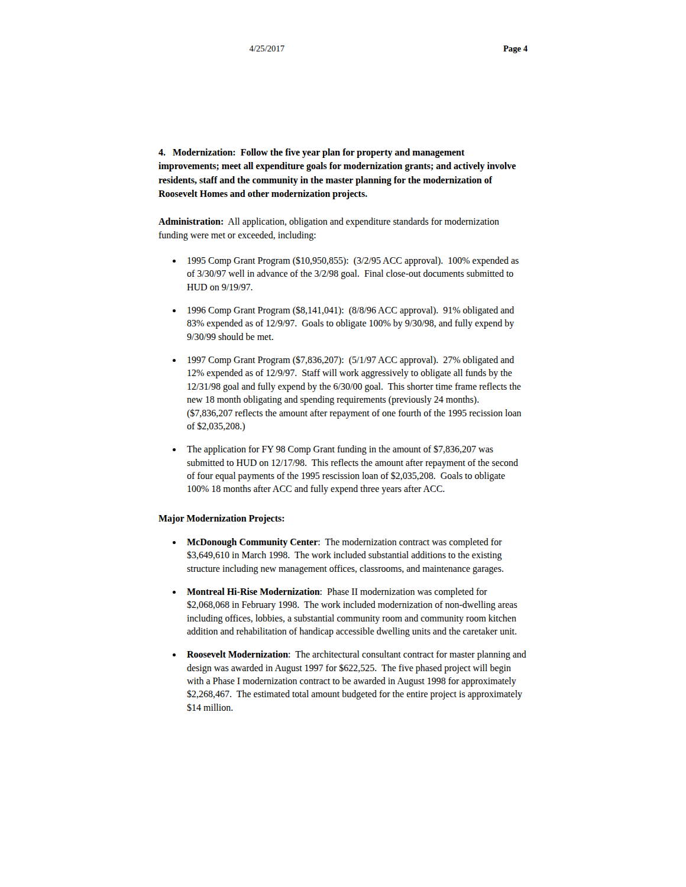4/25/2017 Page 4
4. Modernization: Follow the five year plan for property and management improvements; meet all expenditure goals for modernization grants; and actively involve residents, staff and the community in the master planning for the modernization of Roosevelt Homes and other modernization projects.
Administration: All application, obligation and expenditure standards for modernization funding were met or exceeded, including:
1995 Comp Grant Program ($10,950,855): (3/2/95 ACC approval). 100% expended as of 3/30/97 well in advance of the 3/2/98 goal. Final close-out documents submitted to HUD on 9/19/97.
1996 Comp Grant Program ($8,141,041): (8/8/96 ACC approval). 91% obligated and 83% expended as of 12/9/97. Goals to obligate 100% by 9/30/98, and fully expend by 9/30/99 should be met.
1997 Comp Grant Program ($7,836,207): (5/1/97 ACC approval). 27% obligated and 12% expended as of 12/9/97. Staff will work aggressively to obligate all funds by the 12/31/98 goal and fully expend by the 6/30/00 goal. This shorter time frame reflects the new 18 month obligating and spending requirements (previously 24 months). ($7,836,207 reflects the amount after repayment of one fourth of the 1995 recission loan of $2,035,208.)
The application for FY 98 Comp Grant funding in the amount of $7,836,207 was submitted to HUD on 12/17/98. This reflects the amount after repayment of the second of four equal payments of the 1995 rescission loan of $2,035,208. Goals to obligate 100% 18 months after ACC and fully expend three years after ACC.
Major Modernization Projects:
McDonough Community Center: The modernization contract was completed for $3,649,610 in March 1998. The work included substantial additions to the existing structure including new management offices, classrooms, and maintenance garages.
Montreal Hi-Rise Modernization: Phase II modernization was completed for $2,068,068 in February 1998. The work included modernization of non-dwelling areas including offices, lobbies, a substantial community room and community room kitchen addition and rehabilitation of handicap accessible dwelling units and the caretaker unit.
Roosevelt Modernization: The architectural consultant contract for master planning and design was awarded in August 1997 for $622,525. The five phased project will begin with a Phase I modernization contract to be awarded in August 1998 for approximately $2,268,467. The estimated total amount budgeted for the entire project is approximately $14 million.